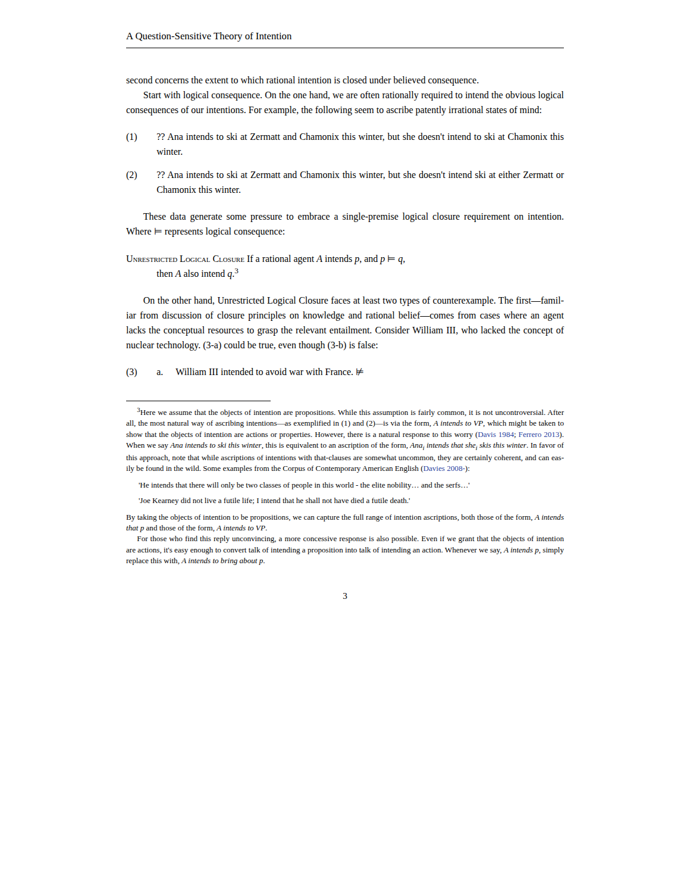A Question-Sensitive Theory of Intention
second concerns the extent to which rational intention is closed under believed consequence.
Start with logical consequence. On the one hand, we are often rationally required to intend the obvious logical consequences of our intentions. For example, the following seem to ascribe patently irrational states of mind:
(1) ?? Ana intends to ski at Zermatt and Chamonix this winter, but she doesn't intend to ski at Chamonix this winter.
(2) ?? Ana intends to ski at Zermatt and Chamonix this winter, but she doesn't intend ski at either Zermatt or Chamonix this winter.
These data generate some pressure to embrace a single-premise logical closure requirement on intention. Where ⊨ represents logical consequence:
Unrestricted Logical Closure If a rational agent A intends p, and p ⊨ q, then A also intend q.3
On the other hand, Unrestricted Logical Closure faces at least two types of counterexample. The first—familiar from discussion of closure principles on knowledge and rational belief—comes from cases where an agent lacks the conceptual resources to grasp the relevant entailment. Consider William III, who lacked the concept of nuclear technology. (3-a) could be true, even though (3-b) is false:
(3) a. William III intended to avoid war with France. ⊭
3Here we assume that the objects of intention are propositions. While this assumption is fairly common, it is not uncontroversial. After all, the most natural way of ascribing intentions—as exemplified in (1) and (2)—is via the form, A intends to VP, which might be taken to show that the objects of intention are actions or properties. However, there is a natural response to this worry (Davis 1984; Ferrero 2013). When we say Ana intends to ski this winter, this is equivalent to an ascription of the form, Anai intends that shei skis this winter. In favor of this approach, note that while ascriptions of intentions with that-clauses are somewhat uncommon, they are certainly coherent, and can easily be found in the wild. Some examples from the Corpus of Contemporary American English (Davies 2008-):
'He intends that there will only be two classes of people in this world - the elite nobility… and the serfs…'
'Joe Kearney did not live a futile life; I intend that he shall not have died a futile death.'
By taking the objects of intention to be propositions, we can capture the full range of intention ascriptions, both those of the form, A intends that p and those of the form, A intends to VP.
For those who find this reply unconvincing, a more concessive response is also possible. Even if we grant that the objects of intention are actions, it's easy enough to convert talk of intending a proposition into talk of intending an action. Whenever we say, A intends p, simply replace this with, A intends to bring about p.
3